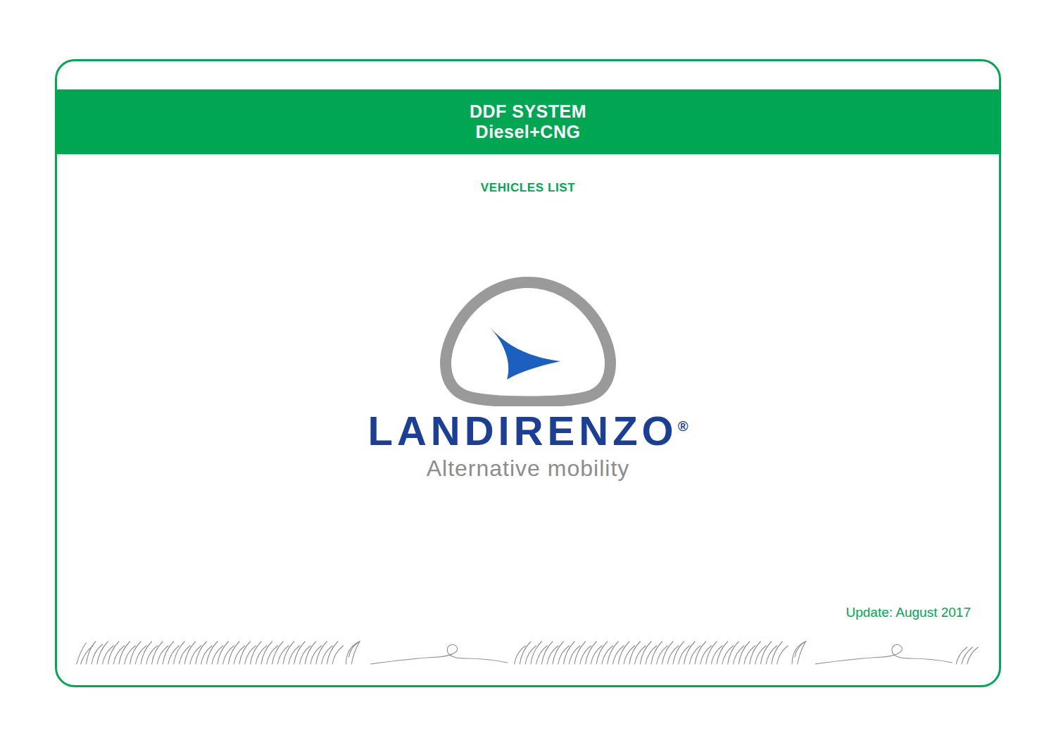DDF SYSTEM
Diesel+CNG
VEHICLES LIST
LANDIRENZO®
Alternative mobility
Update: August 2017